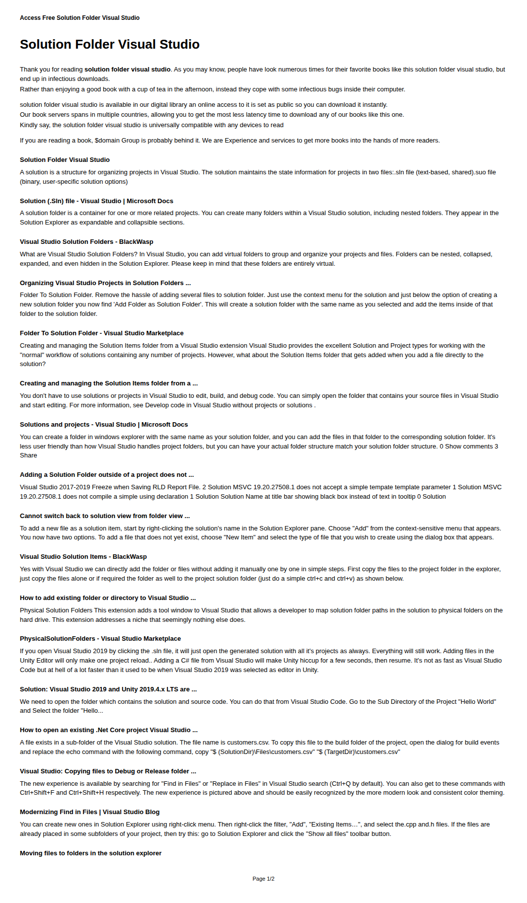Access Free Solution Folder Visual Studio
Solution Folder Visual Studio
Thank you for reading solution folder visual studio. As you may know, people have look numerous times for their favorite books like this solution folder visual studio, but end up in infectious downloads.
Rather than enjoying a good book with a cup of tea in the afternoon, instead they cope with some infectious bugs inside their computer.
solution folder visual studio is available in our digital library an online access to it is set as public so you can download it instantly.
Our book servers spans in multiple countries, allowing you to get the most less latency time to download any of our books like this one.
Kindly say, the solution folder visual studio is universally compatible with any devices to read
If you are reading a book, $domain Group is probably behind it. We are Experience and services to get more books into the hands of more readers.
Solution Folder Visual Studio
A solution is a structure for organizing projects in Visual Studio. The solution maintains the state information for projects in two files:.sln file (text-based, shared).suo file (binary, user-specific solution options)
Solution (.Sln) file - Visual Studio | Microsoft Docs
A solution folder is a container for one or more related projects. You can create many folders within a Visual Studio solution, including nested folders. They appear in the Solution Explorer as expandable and collapsible sections.
Visual Studio Solution Folders - BlackWasp
What are Visual Studio Solution Folders? In Visual Studio, you can add virtual folders to group and organize your projects and files. Folders can be nested, collapsed, expanded, and even hidden in the Solution Explorer. Please keep in mind that these folders are entirely virtual.
Organizing Visual Studio Projects in Solution Folders ...
Folder To Solution Folder. Remove the hassle of adding several files to solution folder. Just use the context menu for the solution and just below the option of creating a new solution folder you now find 'Add Folder as Solution Folder'. This will create a solution folder with the same name as you selected and add the items inside of that folder to the solution folder.
Folder To Solution Folder - Visual Studio Marketplace
Creating and managing the Solution Items folder from a Visual Studio extension Visual Studio provides the excellent Solution and Project types for working with the "normal" workflow of solutions containing any number of projects. However, what about the Solution Items folder that gets added when you add a file directly to the solution?
Creating and managing the Solution Items folder from a ...
You don't have to use solutions or projects in Visual Studio to edit, build, and debug code. You can simply open the folder that contains your source files in Visual Studio and start editing. For more information, see Develop code in Visual Studio without projects or solutions .
Solutions and projects - Visual Studio | Microsoft Docs
You can create a folder in windows explorer with the same name as your solution folder, and you can add the files in that folder to the corresponding solution folder. It's less user friendly than how Visual Studio handles project folders, but you can have your actual folder structure match your solution folder structure. 0 Show comments 3 Share
Adding a Solution Folder outside of a project does not ...
Visual Studio 2017-2019 Freeze when Saving RLD Report File. 2 Solution MSVC 19.20.27508.1 does not accept a simple tempate template parameter 1 Solution MSVC 19.20.27508.1 does not compile a simple using declaration 1 Solution Solution Name at title bar showing black box instead of text in tooltip 0 Solution
Cannot switch back to solution view from folder view ...
To add a new file as a solution item, start by right-clicking the solution's name in the Solution Explorer pane. Choose "Add" from the context-sensitive menu that appears. You now have two options. To add a file that does not yet exist, choose "New Item" and select the type of file that you wish to create using the dialog box that appears.
Visual Studio Solution Items - BlackWasp
Yes with Visual Studio we can directly add the folder or files without adding it manually one by one in simple steps. First copy the files to the project folder in the explorer, just copy the files alone or if required the folder as well to the project solution folder (just do a simple ctrl+c and ctrl+v) as shown below.
How to add existing folder or directory to Visual Studio ...
Physical Solution Folders This extension adds a tool window to Visual Studio that allows a developer to map solution folder paths in the solution to physical folders on the hard drive. This extension addresses a niche that seemingly nothing else does.
PhysicalSolutionFolders - Visual Studio Marketplace
If you open Visual Studio 2019 by clicking the .sln file, it will just open the generated solution with all it's projects as always. Everything will still work. Adding files in the Unity Editor will only make one project reload.. Adding a C# file from Visual Studio will make Unity hiccup for a few seconds, then resume. It's not as fast as Visual Studio Code but at hell of a lot faster than it used to be when Visual Studio 2019 was selected as editor in Unity.
Solution: Visual Studio 2019 and Unity 2019.4.x LTS are ...
We need to open the folder which contains the solution and source code. You can do that from Visual Studio Code. Go to the Sub Directory of the Project "Hello World" and Select the folder "Hello...
How to open an existing .Net Core project Visual Studio ...
A file exists in a sub-folder of the Visual Studio solution. The file name is customers.csv. To copy this file to the build folder of the project, open the dialog for build events and replace the echo command with the following command, copy "$ (SolutionDir)\Files\customers.csv" "$ (TargetDir)\customers.csv"
Visual Studio: Copying files to Debug or Release folder ...
The new experience is available by searching for "Find in Files" or "Replace in Files" in Visual Studio search (Ctrl+Q by default). You can also get to these commands with Ctrl+Shift+F and Ctrl+Shift+H respectively. The new experience is pictured above and should be easily recognized by the more modern look and consistent color theming.
Modernizing Find in Files | Visual Studio Blog
You can create new ones in Solution Explorer using right-click menu. Then right-click the filter, "Add", "Existing Items…", and select the.cpp and.h files. If the files are already placed in some subfolders of your project, then try this: go to Solution Explorer and click the "Show all files" toolbar button.
Moving files to folders in the solution explorer
Page 1/2